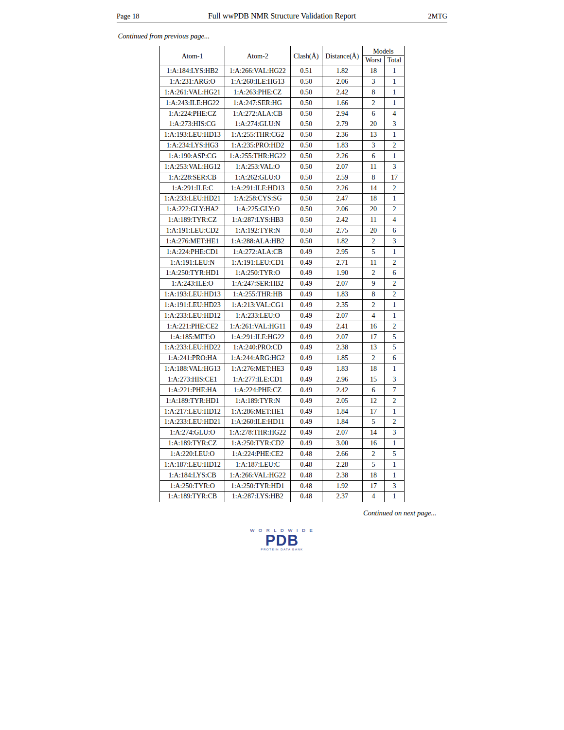Page 18
Full wwPDB NMR Structure Validation Report
2MTG
Continued from previous page...
| Atom-1 | Atom-2 | Clash(Å) | Distance(Å) | Models |
| --- | --- | --- | --- | --- |
| Worst | Total |
| 1:A:184:LYS:HB2 | 1:A:266:VAL:HG22 | 0.51 | 1.82 | 18 | 1 |
| 1:A:231:ARG:O | 1:A:260:ILE:HG13 | 0.50 | 2.06 | 3 | 1 |
| 1:A:261:VAL:HG21 | 1:A:263:PHE:CZ | 0.50 | 2.42 | 8 | 1 |
| 1:A:243:ILE:HG22 | 1:A:247:SER:HG | 0.50 | 1.66 | 2 | 1 |
| 1:A:224:PHE:CZ | 1:A:272:ALA:CB | 0.50 | 2.94 | 6 | 4 |
| 1:A:273:HIS:CG | 1:A:274:GLU:N | 0.50 | 2.79 | 20 | 3 |
| 1:A:193:LEU:HD13 | 1:A:255:THR:CG2 | 0.50 | 2.36 | 13 | 1 |
| 1:A:234:LYS:HG3 | 1:A:235:PRO:HD2 | 0.50 | 1.83 | 3 | 2 |
| 1:A:190:ASP:CG | 1:A:255:THR:HG22 | 0.50 | 2.26 | 6 | 1 |
| 1:A:253:VAL:HG12 | 1:A:253:VAL:O | 0.50 | 2.07 | 11 | 3 |
| 1:A:228:SER:CB | 1:A:262:GLU:O | 0.50 | 2.59 | 8 | 17 |
| 1:A:291:ILE:C | 1:A:291:ILE:HD13 | 0.50 | 2.26 | 14 | 2 |
| 1:A:233:LEU:HD21 | 1:A:258:CYS:SG | 0.50 | 2.47 | 18 | 1 |
| 1:A:222:GLY:HA2 | 1:A:225:GLY:O | 0.50 | 2.06 | 20 | 2 |
| 1:A:189:TYR:CZ | 1:A:287:LYS:HB3 | 0.50 | 2.42 | 11 | 4 |
| 1:A:191:LEU:CD2 | 1:A:192:TYR:N | 0.50 | 2.75 | 20 | 6 |
| 1:A:276:MET:HE1 | 1:A:288:ALA:HB2 | 0.50 | 1.82 | 2 | 3 |
| 1:A:224:PHE:CD1 | 1:A:272:ALA:CB | 0.49 | 2.95 | 5 | 1 |
| 1:A:191:LEU:N | 1:A:191:LEU:CD1 | 0.49 | 2.71 | 11 | 2 |
| 1:A:250:TYR:HD1 | 1:A:250:TYR:O | 0.49 | 1.90 | 2 | 6 |
| 1:A:243:ILE:O | 1:A:247:SER:HB2 | 0.49 | 2.07 | 9 | 2 |
| 1:A:193:LEU:HD13 | 1:A:255:THR:HB | 0.49 | 1.83 | 8 | 2 |
| 1:A:191:LEU:HD23 | 1:A:213:VAL:CG1 | 0.49 | 2.35 | 2 | 1 |
| 1:A:233:LEU:HD12 | 1:A:233:LEU:O | 0.49 | 2.07 | 4 | 1 |
| 1:A:221:PHE:CE2 | 1:A:261:VAL:HG11 | 0.49 | 2.41 | 16 | 2 |
| 1:A:185:MET:O | 1:A:291:ILE:HG22 | 0.49 | 2.07 | 17 | 5 |
| 1:A:233:LEU:HD22 | 1:A:240:PRO:CD | 0.49 | 2.38 | 13 | 5 |
| 1:A:241:PRO:HA | 1:A:244:ARG:HG2 | 0.49 | 1.85 | 2 | 6 |
| 1:A:188:VAL:HG13 | 1:A:276:MET:HE3 | 0.49 | 1.83 | 18 | 1 |
| 1:A:273:HIS:CE1 | 1:A:277:ILE:CD1 | 0.49 | 2.96 | 15 | 3 |
| 1:A:221:PHE:HA | 1:A:224:PHE:CZ | 0.49 | 2.42 | 6 | 7 |
| 1:A:189:TYR:HD1 | 1:A:189:TYR:N | 0.49 | 2.05 | 12 | 2 |
| 1:A:217:LEU:HD12 | 1:A:286:MET:HE1 | 0.49 | 1.84 | 17 | 1 |
| 1:A:233:LEU:HD21 | 1:A:260:ILE:HD11 | 0.49 | 1.84 | 5 | 2 |
| 1:A:274:GLU:O | 1:A:278:THR:HG22 | 0.49 | 2.07 | 14 | 3 |
| 1:A:189:TYR:CZ | 1:A:250:TYR:CD2 | 0.49 | 3.00 | 16 | 1 |
| 1:A:220:LEU:O | 1:A:224:PHE:CE2 | 0.48 | 2.66 | 2 | 5 |
| 1:A:187:LEU:HD12 | 1:A:187:LEU:C | 0.48 | 2.28 | 5 | 1 |
| 1:A:184:LYS:CB | 1:A:266:VAL:HG22 | 0.48 | 2.38 | 18 | 1 |
| 1:A:250:TYR:O | 1:A:250:TYR:HD1 | 0.48 | 1.92 | 17 | 3 |
| 1:A:189:TYR:CB | 1:A:287:LYS:HB2 | 0.48 | 2.37 | 4 | 1 |
Continued on next page...
W O R L D W I D E
PDB
PROTEIN DATA BANK